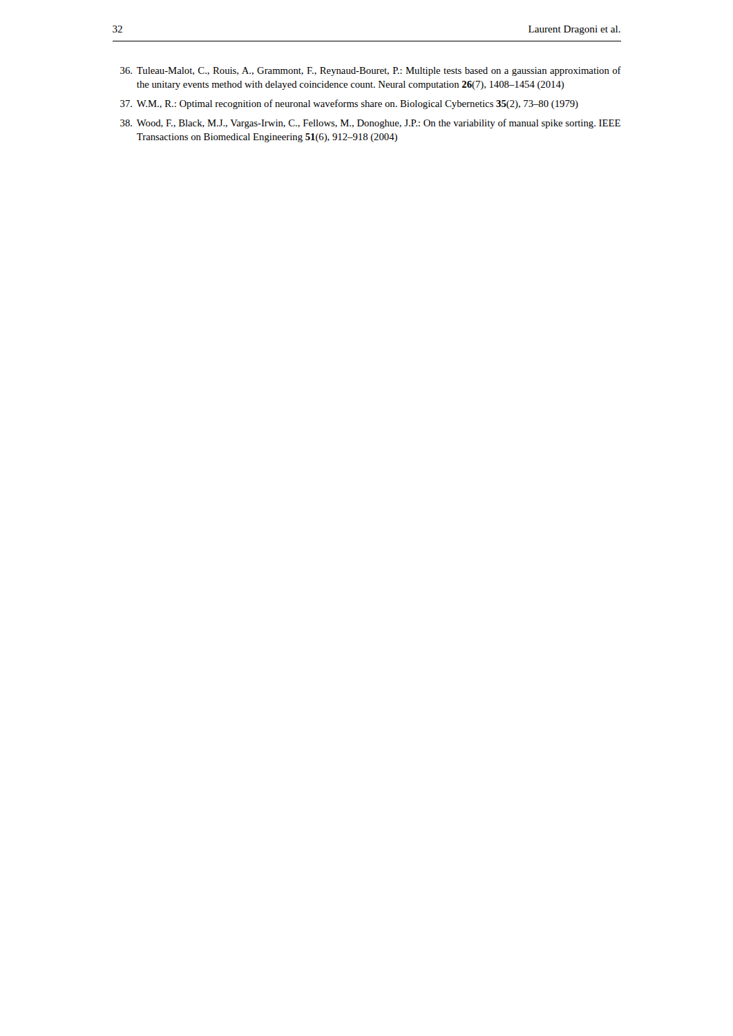32 Laurent Dragoni et al.
36. Tuleau-Malot, C., Rouis, A., Grammont, F., Reynaud-Bouret, P.: Multiple tests based on a gaussian approximation of the unitary events method with delayed coincidence count. Neural computation 26(7), 1408–1454 (2014)
37. W.M., R.: Optimal recognition of neuronal waveforms share on. Biological Cybernetics 35(2), 73–80 (1979)
38. Wood, F., Black, M.J., Vargas-Irwin, C., Fellows, M., Donoghue, J.P.: On the variability of manual spike sorting. IEEE Transactions on Biomedical Engineering 51(6), 912–918 (2004)